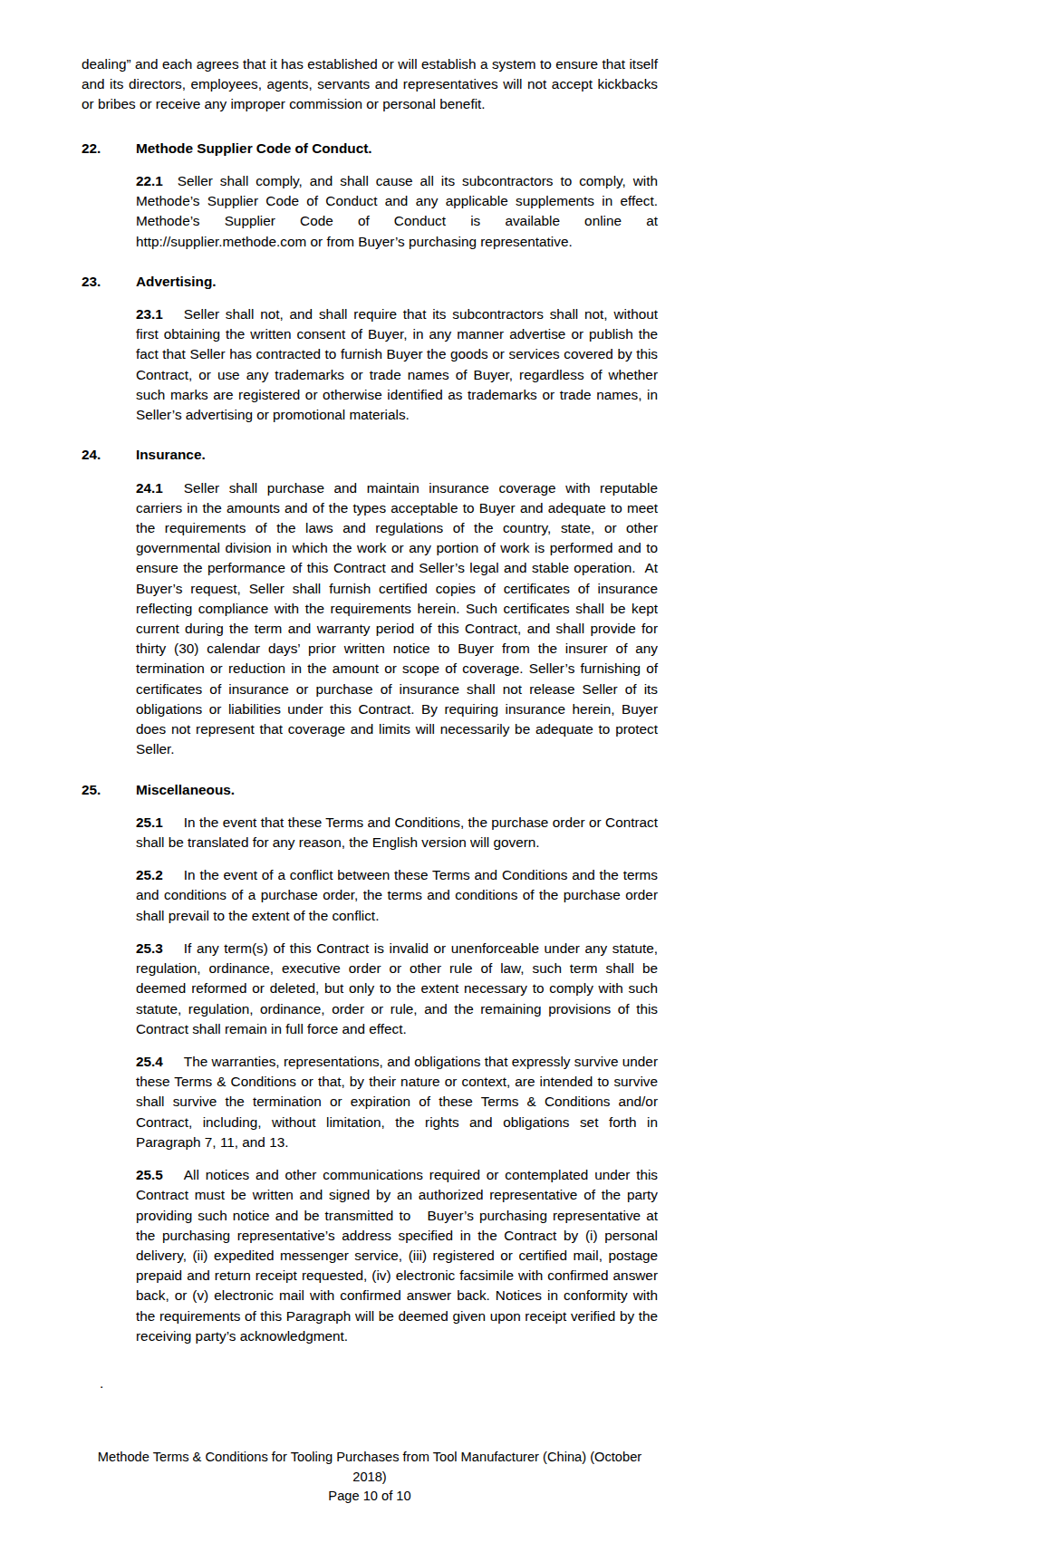dealing” and each agrees that it has established or will establish a system to ensure that itself and its directors, employees, agents, servants and representatives will not accept kickbacks or bribes or receive any improper commission or personal benefit.
22. Methode Supplier Code of Conduct.
22.1 Seller shall comply, and shall cause all its subcontractors to comply, with Methode’s Supplier Code of Conduct and any applicable supplements in effect. Methode’s Supplier Code of Conduct is available online at http://supplier.methode.com or from Buyer’s purchasing representative.
23. Advertising.
23.1 Seller shall not, and shall require that its subcontractors shall not, without first obtaining the written consent of Buyer, in any manner advertise or publish the fact that Seller has contracted to furnish Buyer the goods or services covered by this Contract, or use any trademarks or trade names of Buyer, regardless of whether such marks are registered or otherwise identified as trademarks or trade names, in Seller’s advertising or promotional materials.
24. Insurance.
24.1 Seller shall purchase and maintain insurance coverage with reputable carriers in the amounts and of the types acceptable to Buyer and adequate to meet the requirements of the laws and regulations of the country, state, or other governmental division in which the work or any portion of work is performed and to ensure the performance of this Contract and Seller’s legal and stable operation. At Buyer’s request, Seller shall furnish certified copies of certificates of insurance reflecting compliance with the requirements herein. Such certificates shall be kept current during the term and warranty period of this Contract, and shall provide for thirty (30) calendar days’ prior written notice to Buyer from the insurer of any termination or reduction in the amount or scope of coverage. Seller’s furnishing of certificates of insurance or purchase of insurance shall not release Seller of its obligations or liabilities under this Contract. By requiring insurance herein, Buyer does not represent that coverage and limits will necessarily be adequate to protect Seller.
25. Miscellaneous.
25.1 In the event that these Terms and Conditions, the purchase order or Contract shall be translated for any reason, the English version will govern.
25.2 In the event of a conflict between these Terms and Conditions and the terms and conditions of a purchase order, the terms and conditions of the purchase order shall prevail to the extent of the conflict.
25.3 If any term(s) of this Contract is invalid or unenforceable under any statute, regulation, ordinance, executive order or other rule of law, such term shall be deemed reformed or deleted, but only to the extent necessary to comply with such statute, regulation, ordinance, order or rule, and the remaining provisions of this Contract shall remain in full force and effect.
25.4 The warranties, representations, and obligations that expressly survive under these Terms & Conditions or that, by their nature or context, are intended to survive shall survive the termination or expiration of these Terms & Conditions and/or Contract, including, without limitation, the rights and obligations set forth in Paragraph 7, 11, and 13.
25.5 All notices and other communications required or contemplated under this Contract must be written and signed by an authorized representative of the party providing such notice and be transmitted to Buyer’s purchasing representative at the purchasing representative’s address specified in the Contract by (i) personal delivery, (ii) expedited messenger service, (iii) registered or certified mail, postage prepaid and return receipt requested, (iv) electronic facsimile with confirmed answer back, or (v) electronic mail with confirmed answer back. Notices in conformity with the requirements of this Paragraph will be deemed given upon receipt verified by the receiving party’s acknowledgment.
.
Methode Terms & Conditions for Tooling Purchases from Tool Manufacturer (China) (October 2018)
Page 10 of 10